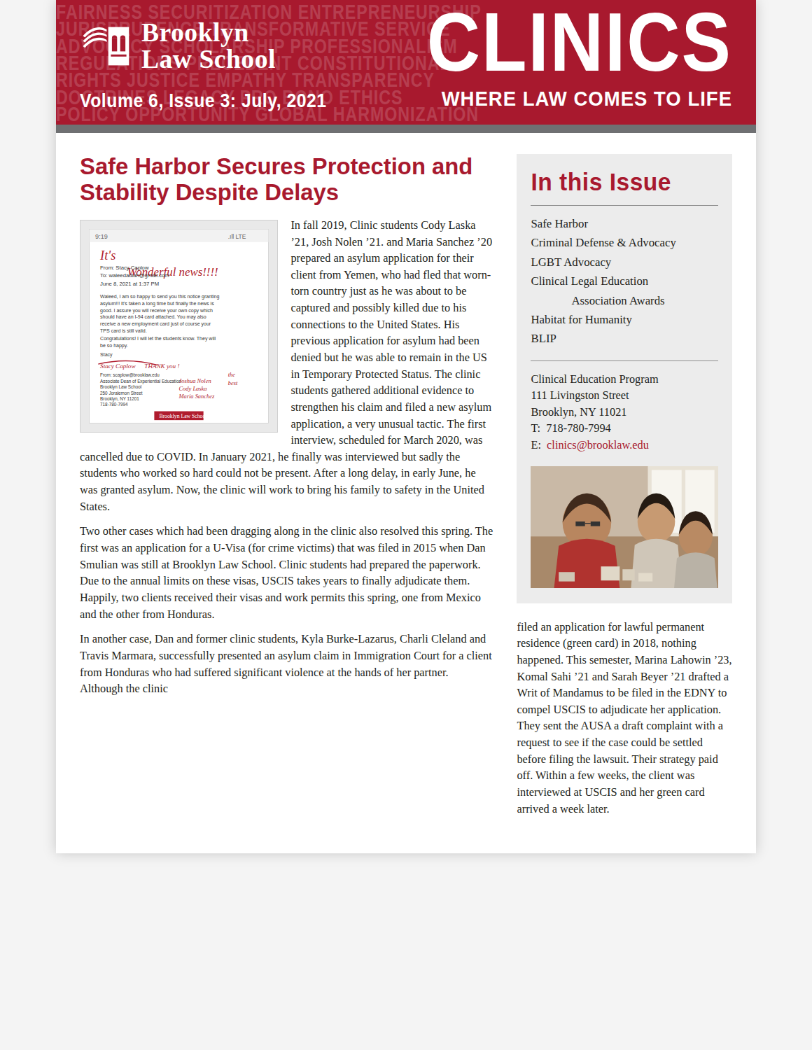FAIRNESS SECURITIZATION ENTREPRENEURSHIP JURISPRUDENCE TRANSFORMATIVE SERVICE ADVOCACY SCHOLARSHIP PROFESSIONALISM REGULATIONS PRECEDENT CONSTITUTIONAL RIGHTS JUSTICE EMPATHY TRANSPARENCY DOCTRINES LEGACY PRO BONO ETHICS POLICY OPPORTUNITY GLOBAL HARMONIZATION
Brooklyn
Law School
CLINICS WHERE LAW COMES TO LIFE
Volume 6, Issue 3: July, 2021
Safe Harbor Secures Protection and Stability Despite Delays
In fall 2019, Clinic students Cody Laska ’21, Josh Nolen ’21. and Maria Sanchez ’20 prepared an asylum application for their client from Yemen, who had fled that worn-torn country just as he was about to be captured and possibly killed due to his connections to the United States. His previous application for asylum had been denied but he was able to remain in the US in Temporary Protected Status. The clinic students gathered additional evidence to strengthen his claim and filed a new asylum application, a very unusual tactic. The first interview, scheduled for March 2020, was cancelled due to COVID. In January 2021, he finally was interviewed but sadly the students who worked so hard could not be present. After a long delay, in early June, he was granted asylum. Now, the clinic will work to bring his family to safety in the United States.
Two other cases which had been dragging along in the clinic also resolved this spring. The first was an application for a U-Visa (for crime victims) that was filed in 2015 when Dan Smulian was still at Brooklyn Law School. Clinic students had prepared the paperwork. Due to the annual limits on these visas, USCIS takes years to finally adjudicate them. Happily, two clients received their visas and work permits this spring, one from Mexico and the other from Honduras.
In another case, Dan and former clinic students, Kyla Burke-Lazarus, Charli Cleland and Travis Marmara, successfully presented an asylum claim in Immigration Court for a client from Honduras who had suffered significant violence at the hands of her partner. Although the clinic
In this Issue
Safe Harbor
Criminal Defense & Advocacy
LGBT Advocacy
Clinical Legal Education
Association Awards
Habitat for Humanity
BLIP
Clinical Education Program
111 Livingston Street
Brooklyn, NY 11021
T: 718-780-7994
E: clinics@brooklaw.edu
filed an application for lawful permanent residence (green card) in 2018, nothing happened. This semester, Marina Lahowin ’23, Komal Sahi ’21 and Sarah Beyer ’21 drafted a Writ of Mandamus to be filed in the EDNY to compel USCIS to adjudicate her application. They sent the AUSA a draft complaint with a request to see if the case could be settled before filing the lawsuit. Their strategy paid off. Within a few weeks, the client was interviewed at USCIS and her green card arrived a week later.